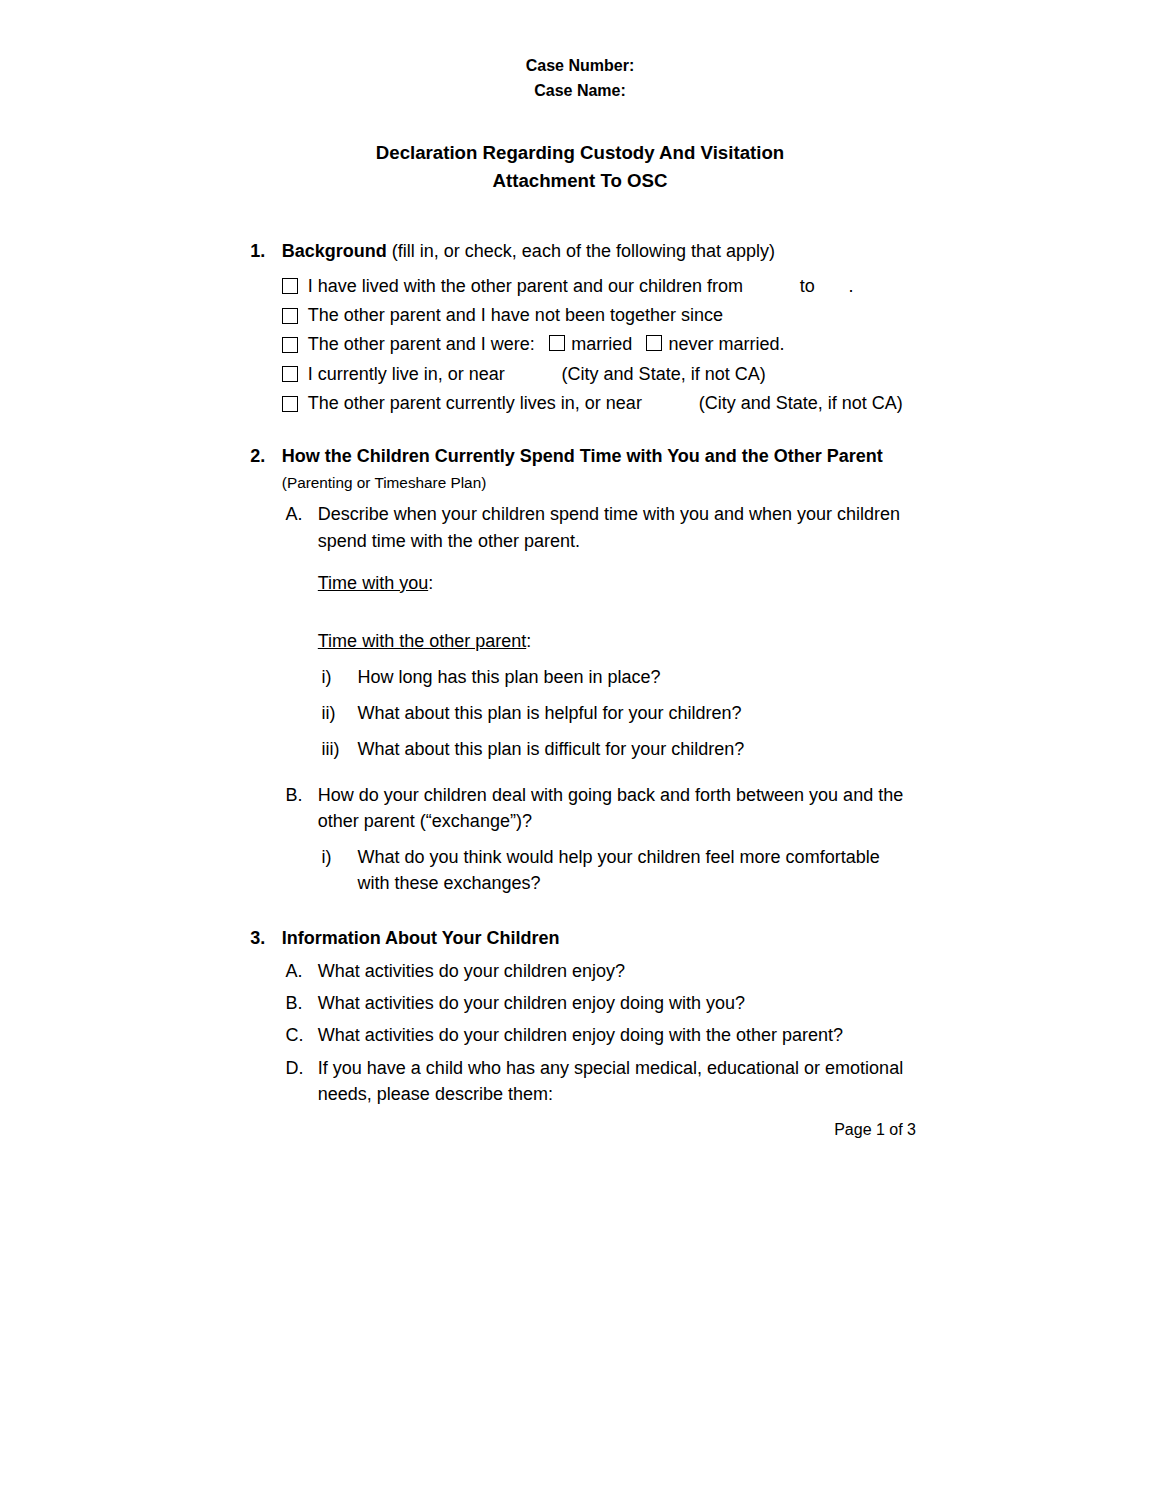Case Number:
Case Name:
Declaration Regarding Custody And Visitation Attachment To OSC
Background (fill in, or check, each of the following that apply)
I have lived with the other parent and our children from to .
The other parent and I have not been together since
The other parent and I were: married never married.
I currently live in, or near (City and State, if not CA)
The other parent currently lives in, or near (City and State, if not CA)
How the Children Currently Spend Time with You and the Other Parent (Parenting or Timeshare Plan)
Describe when your children spend time with you and when your children spend time with the other parent.
Time with you:
Time with the other parent:
How long has this plan been in place?
What about this plan is helpful for your children?
What about this plan is difficult for your children?
How do your children deal with going back and forth between you and the other parent (“exchange”)?
What do you think would help your children feel more comfortable with these exchanges?
Information About Your Children
What activities do your children enjoy?
What activities do your children enjoy doing with you?
What activities do your children enjoy doing with the other parent?
If you have a child who has any special medical, educational or emotional needs, please describe them:
Page 1 of 3